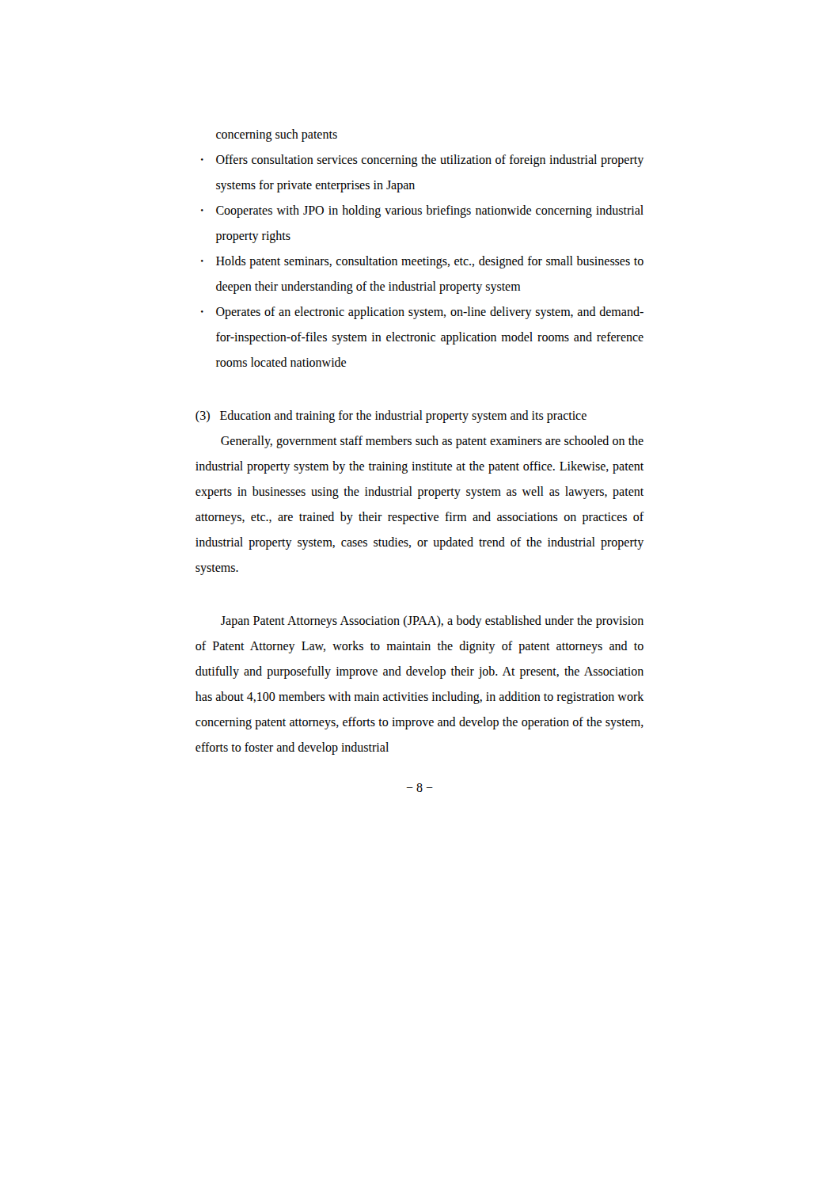concerning such patents
Offers consultation services concerning the utilization of foreign industrial property systems for private enterprises in Japan
Cooperates with JPO in holding various briefings nationwide concerning industrial property rights
Holds patent seminars, consultation meetings, etc., designed for small businesses to deepen their understanding of the industrial property system
Operates of an electronic application system, on-line delivery system, and demand-for-inspection-of-files system in electronic application model rooms and reference rooms located nationwide
(3) Education and training for the industrial property system and its practice
Generally, government staff members such as patent examiners are schooled on the industrial property system by the training institute at the patent office. Likewise, patent experts in businesses using the industrial property system as well as lawyers, patent attorneys, etc., are trained by their respective firm and associations on practices of industrial property system, cases studies, or updated trend of the industrial property systems.
Japan Patent Attorneys Association (JPAA), a body established under the provision of Patent Attorney Law, works to maintain the dignity of patent attorneys and to dutifully and purposefully improve and develop their job. At present, the Association has about 4,100 members with main activities including, in addition to registration work concerning patent attorneys, efforts to improve and develop the operation of the system, efforts to foster and develop industrial
− 8 −